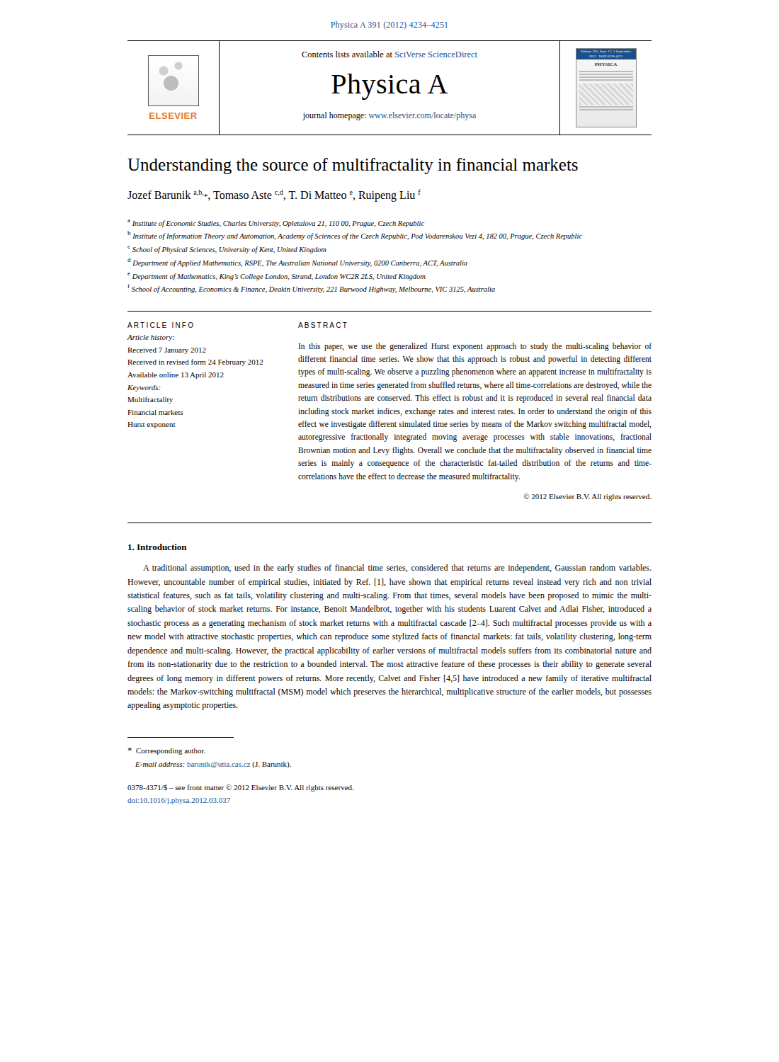Physica A 391 (2012) 4234–4251
ELSEVIER
Contents lists available at SciVerse ScienceDirect
Physica A
journal homepage: www.elsevier.com/locate/physa
Volume 391, Issue 17, 1 September 2012 ISSN 0378-4371
PHYSICA
Understanding the source of multifractality in financial markets
Jozef Barunik a,b,*, Tomaso Aste c,d, T. Di Matteo e, Ruipeng Liu f
a Institute of Economic Studies, Charles University, Opletalova 21, 110 00, Prague, Czech Republic
b Institute of Information Theory and Automation, Academy of Sciences of the Czech Republic, Pod Vodarenskou Vezi 4, 182 00, Prague, Czech Republic
c School of Physical Sciences, University of Kent, United Kingdom
d Department of Applied Mathematics, RSPE, The Australian National University, 0200 Canberra, ACT, Australia
e Department of Mathematics, King’s College London, Strand, London WC2R 2LS, United Kingdom
f School of Accounting, Economics & Finance, Deakin University, 221 Burwood Highway, Melbourne, VIC 3125, Australia
Article info
Article history:
Received 7 January 2012
Received in revised form 24 February 2012
Available online 13 April 2012
Keywords:
Multifractality
Financial markets
Hurst exponent
Abstract
In this paper, we use the generalized Hurst exponent approach to study the multi-scaling behavior of different financial time series. We show that this approach is robust and powerful in detecting different types of multi-scaling. We observe a puzzling phenomenon where an apparent increase in multifractality is measured in time series generated from shuffled returns, where all time-correlations are destroyed, while the return distributions are conserved. This effect is robust and it is reproduced in several real financial data including stock market indices, exchange rates and interest rates. In order to understand the origin of this effect we investigate different simulated time series by means of the Markov switching multifractal model, autoregressive fractionally integrated moving average processes with stable innovations, fractional Brownian motion and Levy flights. Overall we conclude that the multifractality observed in financial time series is mainly a consequence of the characteristic fat-tailed distribution of the returns and time-correlations have the effect to decrease the measured multifractality.
© 2012 Elsevier B.V. All rights reserved.
1. Introduction
A traditional assumption, used in the early studies of financial time series, considered that returns are independent, Gaussian random variables. However, uncountable number of empirical studies, initiated by Ref. [1], have shown that empirical returns reveal instead very rich and non trivial statistical features, such as fat tails, volatility clustering and multi-scaling. From that times, several models have been proposed to mimic the multi-scaling behavior of stock market returns. For instance, Benoit Mandelbrot, together with his students Luarent Calvet and Adlai Fisher, introduced a stochastic process as a generating mechanism of stock market returns with a multifractal cascade [2–4]. Such multifractal processes provide us with a new model with attractive stochastic properties, which can reproduce some stylized facts of financial markets: fat tails, volatility clustering, long-term dependence and multi-scaling. However, the practical applicability of earlier versions of multifractal models suffers from its combinatorial nature and from its non-stationarity due to the restriction to a bounded interval. The most attractive feature of these processes is their ability to generate several degrees of long memory in different powers of returns. More recently, Calvet and Fisher [4,5] have introduced a new family of iterative multifractal models: the Markov-switching multifractal (MSM) model which preserves the hierarchical, multiplicative structure of the earlier models, but possesses appealing asymptotic properties.
* Corresponding author.
E-mail address: barunik@utia.cas.cz (J. Barunik).
0378-4371/$ – see front matter © 2012 Elsevier B.V. All rights reserved.
doi:10.1016/j.physa.2012.03.037